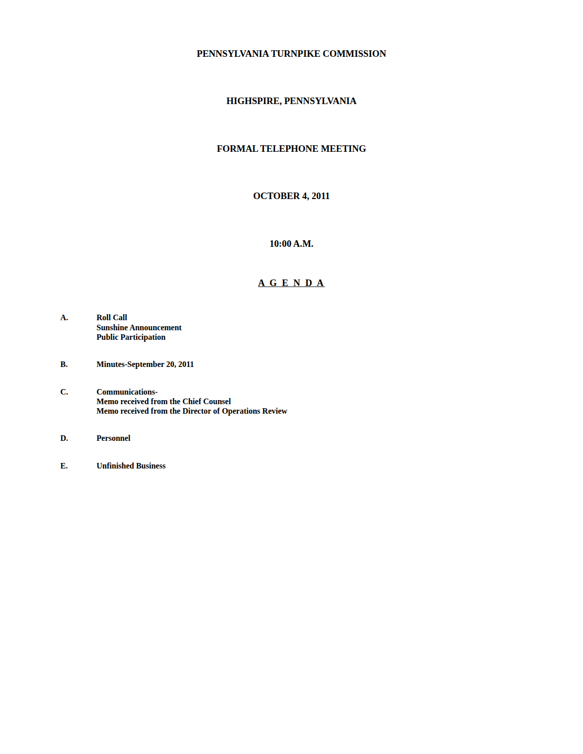PENNSYLVANIA TURNPIKE COMMISSION
HIGHSPIRE, PENNSYLVANIA
FORMAL TELEPHONE MEETING
OCTOBER 4, 2011
10:00 A.M.
A G E N D A
| A. | Roll Call Sunshine Announcement Public Participation |
| B. | Minutes-September 20, 2011 |
| C. | Communications- Memo received from the Chief Counsel Memo received from the Director of Operations Review |
| D. | Personnel |
| E. | Unfinished Business |